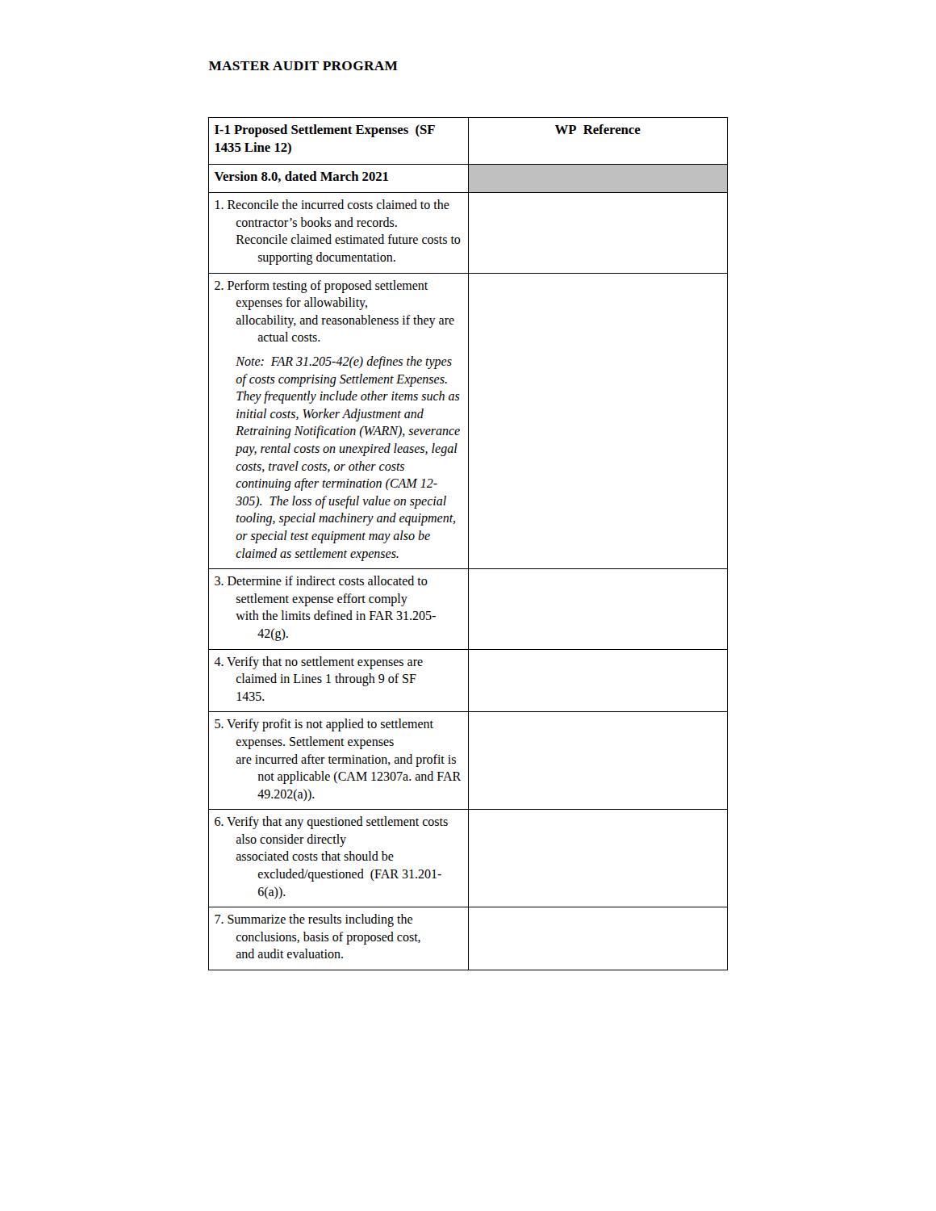MASTER AUDIT PROGRAM
| I-1 Proposed Settlement Expenses (SF 1435 Line 12) | WP Reference |
| Version 8.0, dated March 2021 | |
| 1. Reconcile the incurred costs claimed to the contractor’s books and records. Reconcile claimed estimated future costs to supporting documentation. | |
| 2. Perform testing of proposed settlement expenses for allowability, allocability, and reasonableness if they are actual costs. Note: FAR 31.205-42(e) defines the types of costs comprising Settlement Expenses. They frequently include other items such as initial costs, Worker Adjustment and Retraining Notification (WARN), severance pay, rental costs on unexpired leases, legal costs, travel costs, or other costs continuing after termination (CAM 12-305). The loss of useful value on special tooling, special machinery and equipment, or special test equipment may also be claimed as settlement expenses. | |
| 3. Determine if indirect costs allocated to settlement expense effort comply with the limits defined in FAR 31.205-42(g). | |
| 4. Verify that no settlement expenses are claimed in Lines 1 through 9 of SF 1435. | |
| 5. Verify profit is not applied to settlement expenses. Settlement expenses are incurred after termination, and profit is not applicable (CAM 12307a. and FAR 49.202(a)). | |
| 6. Verify that any questioned settlement costs also consider directly associated costs that should be excluded/questioned (FAR 31.201-6(a)). | |
| 7. Summarize the results including the conclusions, basis of proposed cost, and audit evaluation. | |